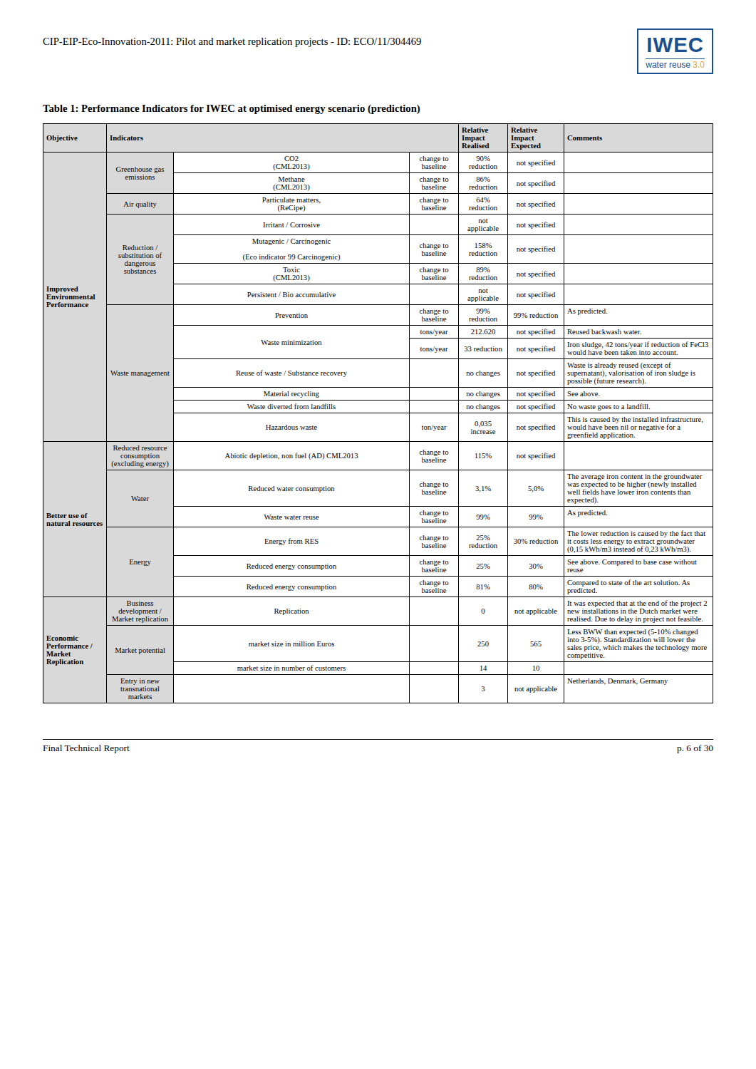CIP-EIP-Eco-Innovation-2011: Pilot and market replication projects - ID: ECO/11/304469
IWEC
water reuse 3.0
Table 1: Performance Indicators for IWEC at optimised energy scenario (prediction)
| Objective | Indicators | Relative Impact Realised | Relative Impact Expected | Comments |
| --- | --- | --- | --- | --- |
| Improved Environmental Performance | Greenhouse gas emissions | CO2 (CML2013) | change to baseline | 90% reduction | not specified | |
| Methane (CML2013) | change to baseline | 86% reduction | not specified | |
| Air quality | Particulate matters, (ReCipe) | change to baseline | 64% reduction | not specified | |
| Reduction / substitution of dangerous substances | Irritant / Corrosive | | not applicable | not specified | |
| Mutagenic / Carcinogenic (Eco indicator 99 Carcinogenic) | change to baseline | 158% reduction | not specified | |
| Toxic (CML2013) | change to baseline | 89% reduction | not specified | |
| Persistent / Bio accumulative | | not applicable | not specified | |
| Waste management | Prevention | change to baseline | 99% reduction | 99% reduction | As predicted. |
| Waste minimization | tons/year | 212.620 | not specified | Reused backwash water. |
| tons/year | 33 reduction | not specified | Iron sludge, 42 tons/year if reduction of FeCl3 would have been taken into account. |
| Reuse of waste / Substance recovery | | no changes | not specified | Waste is already reused (except of supernatant), valorisation of iron sludge is possible (future research). |
| Material recycling | | no changes | not specified | See above. |
| Waste diverted from landfills | | no changes | not specified | No waste goes to a landfill. |
| Hazardous waste | ton/year | 0,035 increase | not specified | This is caused by the installed infrastructure, would have been nil or negative for a greenfield application. |
| Better use of natural resources | Reduced resource consumption (excluding energy) | Abiotic depletion, non fuel (AD) CML2013 | change to baseline | 115% | not specified | |
| Water | Reduced water consumption | change to baseline | 3,1% | 5,0% | The average iron content in the groundwater was expected to be higher (newly installed well fields have lower iron contents than expected). |
| Waste water reuse | change to baseline | 99% | 99% | As predicted. |
| Energy | Energy from RES | change to baseline | 25% reduction | 30% reduction | The lower reduction is caused by the fact that it costs less energy to extract groundwater (0,15 kWh/m3 instead of 0,23 kWh/m3). |
| Reduced energy consumption | change to baseline | 25% | 30% | See above. Compared to base case without reuse |
| Reduced energy consumption | change to baseline | 81% | 80% | Compared to state of the art solution. As predicted. |
| Economic Performance / Market Replication | Business development / Market replication | Replication | | 0 | not applicable | It was expected that at the end of the project 2 new installations in the Dutch market were realised. Due to delay in project not feasible. |
| Market potential | market size in million Euros | | 250 | 565 | Less BWW than expected (5-10% changed into 3-5%). Standardization will lower the sales price, which makes the technology more competitive. |
| market size in number of customers | | 14 | 10 | |
| Entry in new transnational markets | | | 3 | not applicable | Netherlands, Denmark, Germany |
Final Technical Report
p. 6 of 30